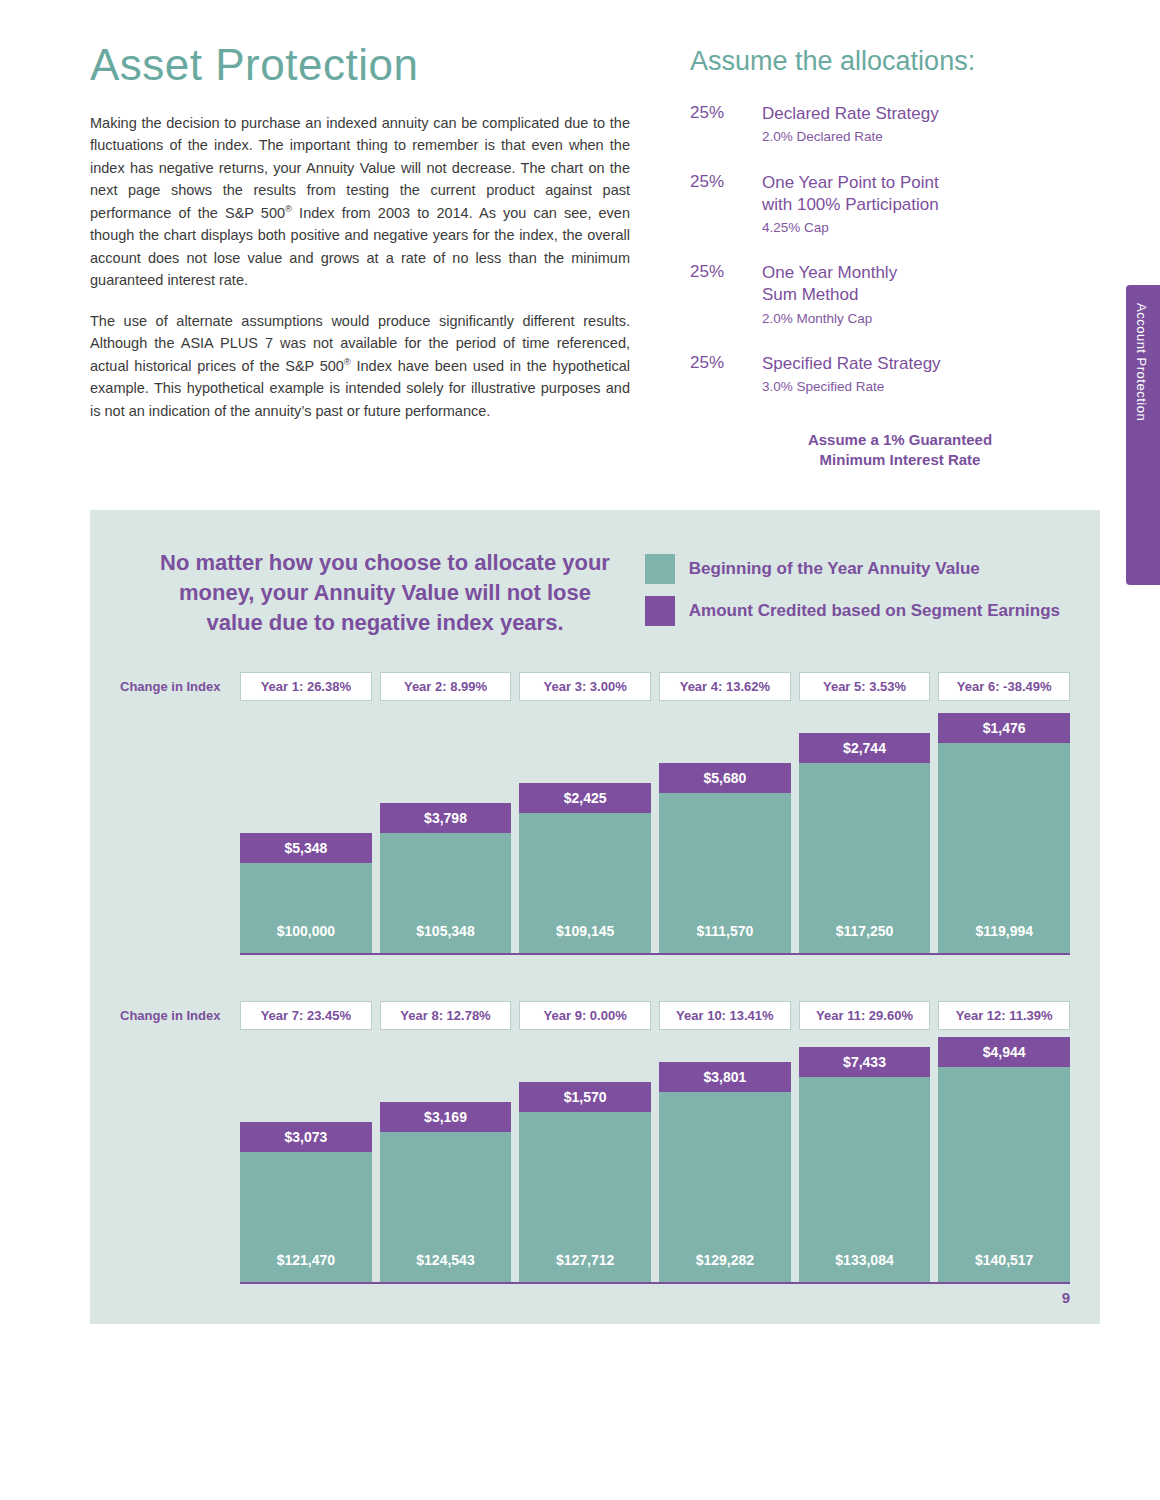Account Protection
Asset Protection
Making the decision to purchase an indexed annuity can be complicated due to the fluctuations of the index. The important thing to remember is that even when the index has negative returns, your Annuity Value will not decrease. The chart on the next page shows the results from testing the current product against past performance of the S&P 500® Index from 2003 to 2014. As you can see, even though the chart displays both positive and negative years for the index, the overall account does not lose value and grows at a rate of no less than the minimum guaranteed interest rate.
The use of alternate assumptions would produce significantly different results. Although the ASIA PLUS 7 was not available for the period of time referenced, actual historical prices of the S&P 500® Index have been used in the hypothetical example. This hypothetical example is intended solely for illustrative purposes and is not an indication of the annuity’s past or future performance.
Assume the allocations:
25%
Declared Rate Strategy 2.0% Declared Rate
25%
One Year Point to Point
with 100% Participation 4.25% Cap
25%
One Year Monthly
Sum Method 2.0% Monthly Cap
25%
Specified Rate Strategy 3.0% Specified Rate
Assume a 1% Guaranteed
Minimum Interest Rate
No matter how you choose to allocate your money, your Annuity Value will not lose value due to negative index years.
Beginning of the Year Annuity Value
Amount Credited based on Segment Earnings
Change in Index
Year 1: 26.38%
Year 2: 8.99%
Year 3: 3.00%
Year 4: 13.62%
Year 5: 3.53%
Year 6: -38.49%
$5,348
$100,000
$3,798
$105,348
$2,425
$109,145
$5,680
$111,570
$2,744
$117,250
$1,476
$119,994
Change in Index
Year 7: 23.45%
Year 8: 12.78%
Year 9: 0.00%
Year 10: 13.41%
Year 11: 29.60%
Year 12: 11.39%
$3,073
$121,470
$3,169
$124,543
$1,570
$127,712
$3,801
$129,282
$7,433
$133,084
$4,944
$140,517
9